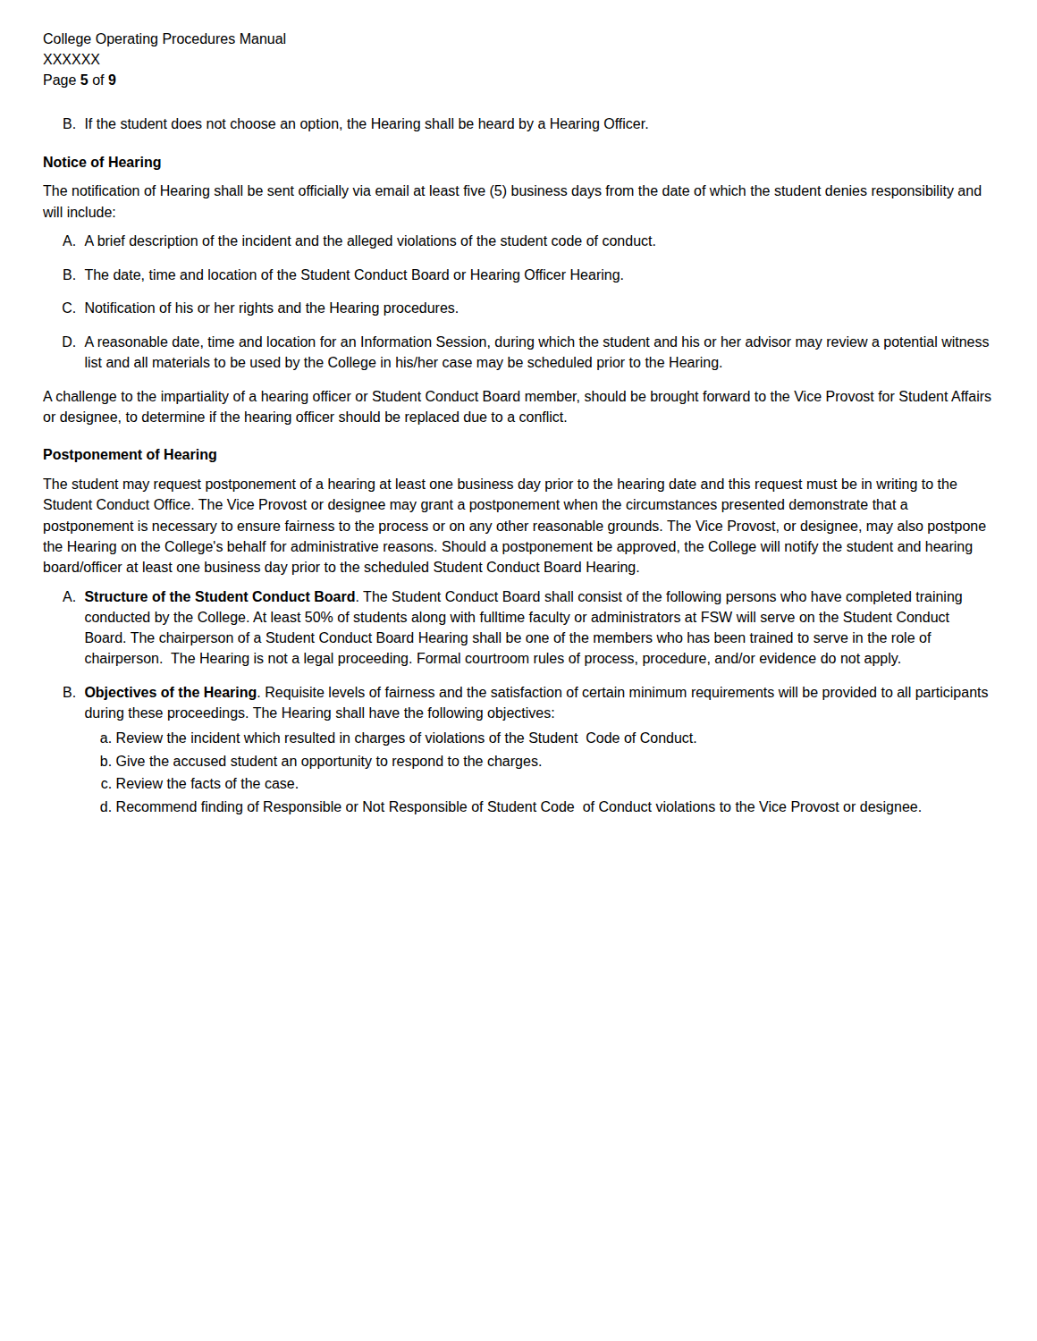College Operating Procedures Manual
XXXXXX
Page 5 of 9
If the student does not choose an option, the Hearing shall be heard by a Hearing Officer.
Notice of Hearing
The notification of Hearing shall be sent officially via email at least five (5) business days from the date of which the student denies responsibility and will include:
A brief description of the incident and the alleged violations of the student code of conduct.
The date, time and location of the Student Conduct Board or Hearing Officer Hearing.
Notification of his or her rights and the Hearing procedures.
A reasonable date, time and location for an Information Session, during which the student and his or her advisor may review a potential witness list and all materials to be used by the College in his/her case may be scheduled prior to the Hearing.
A challenge to the impartiality of a hearing officer or Student Conduct Board member, should be brought forward to the Vice Provost for Student Affairs or designee, to determine if the hearing officer should be replaced due to a conflict.
Postponement of Hearing
The student may request postponement of a hearing at least one business day prior to the hearing date and this request must be in writing to the Student Conduct Office. The Vice Provost or designee may grant a postponement when the circumstances presented demonstrate that a postponement is necessary to ensure fairness to the process or on any other reasonable grounds. The Vice Provost, or designee, may also postpone the Hearing on the College's behalf for administrative reasons. Should a postponement be approved, the College will notify the student and hearing board/officer at least one business day prior to the scheduled Student Conduct Board Hearing.
Structure of the Student Conduct Board. The Student Conduct Board shall consist of the following persons who have completed training conducted by the College. At least 50% of students along with fulltime faculty or administrators at FSW will serve on the Student Conduct Board. The chairperson of a Student Conduct Board Hearing shall be one of the members who has been trained to serve in the role of chairperson. The Hearing is not a legal proceeding. Formal courtroom rules of process, procedure, and/or evidence do not apply.
Objectives of the Hearing. Requisite levels of fairness and the satisfaction of certain minimum requirements will be provided to all participants during these proceedings. The Hearing shall have the following objectives:
Review the incident which resulted in charges of violations of the Student Code of Conduct.
Give the accused student an opportunity to respond to the charges.
Review the facts of the case.
Recommend finding of Responsible or Not Responsible of Student Code of Conduct violations to the Vice Provost or designee.